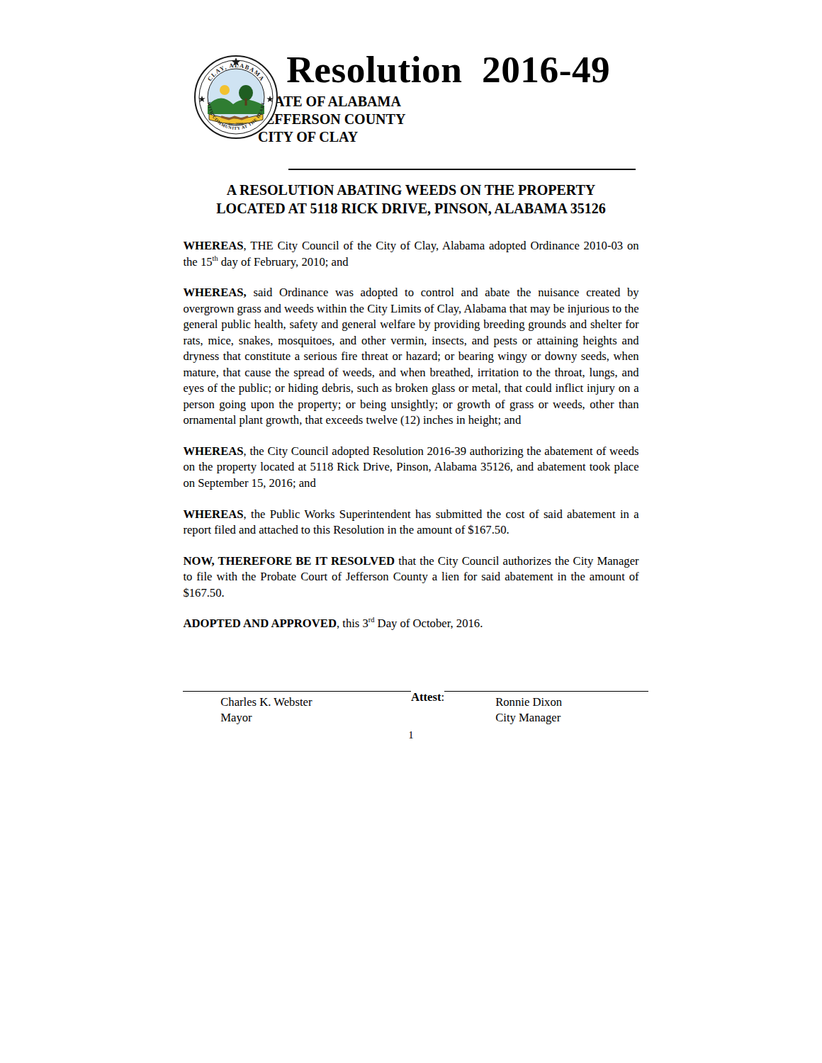CLAY, ALABAMA WITH COMMUNITY AT THE HEART inc. 2000
Resolution 2016-49
STATE OF ALABAMA
JEFFERSON COUNTY
CITY OF CLAY
A Resolution Abating Weeds on the Property
Located at 5118 Rick Drive, Pinson, Alabama 35126
WHEREAS, THE City Council of the City of Clay, Alabama adopted Ordinance 2010-03 on the 15th day of February, 2010; and
WHEREAS, said Ordinance was adopted to control and abate the nuisance created by overgrown grass and weeds within the City Limits of Clay, Alabama that may be injurious to the general public health, safety and general welfare by providing breeding grounds and shelter for rats, mice, snakes, mosquitoes, and other vermin, insects, and pests or attaining heights and dryness that constitute a serious fire threat or hazard; or bearing wingy or downy seeds, when mature, that cause the spread of weeds, and when breathed, irritation to the throat, lungs, and eyes of the public; or hiding debris, such as broken glass or metal, that could inflict injury on a person going upon the property; or being unsightly; or growth of grass or weeds, other than ornamental plant growth, that exceeds twelve (12) inches in height; and
WHEREAS, the City Council adopted Resolution 2016-39 authorizing the abatement of weeds on the property located at 5118 Rick Drive, Pinson, Alabama 35126, and abatement took place on September 15, 2016; and
WHEREAS, the Public Works Superintendent has submitted the cost of said abatement in a report filed and attached to this Resolution in the amount of $167.50.
NOW, THEREFORE BE IT RESOLVED that the City Council authorizes the City Manager to file with the Probate Court of Jefferson County a lien for said abatement in the amount of $167.50.
ADOPTED AND APPROVED, this 3rd Day of October, 2016.
| Charles K. Webster Mayor | Attest : | Ronnie Dixon City Manager |
1